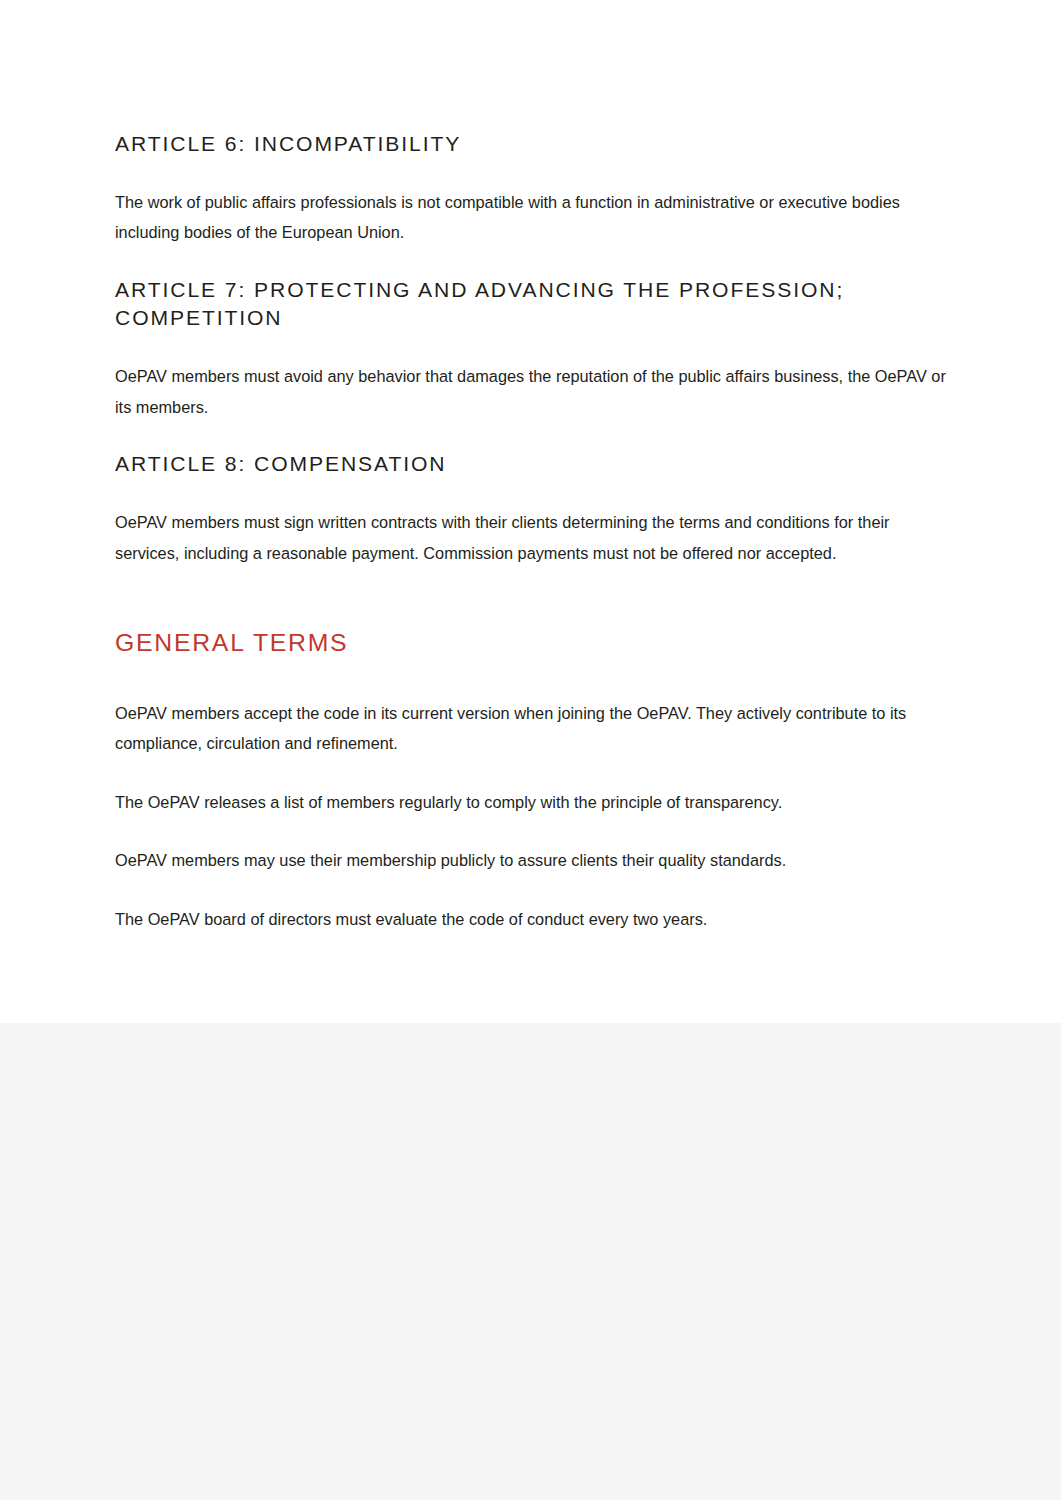ARTICLE 6: INCOMPATIBILITY
The work of public affairs professionals is not compatible with a function in administrative or executive bodies including bodies of the European Union.
ARTICLE 7: PROTECTING AND ADVANCING THE PROFESSION; COMPETITION
OePAV members must avoid any behavior that damages the reputation of the public affairs business, the OePAV or its members.
ARTICLE 8: COMPENSATION
OePAV members must sign written contracts with their clients determining the terms and conditions for their services, including a reasonable payment. Commission payments must not be offered nor accepted.
GENERAL TERMS
OePAV members accept the code in its current version when joining the OePAV. They actively contribute to its compliance, circulation and refinement.
The OePAV releases a list of members regularly to comply with the principle of transparency.
OePAV members may use their membership publicly to assure clients their quality standards.
The OePAV board of directors must evaluate the code of conduct every two years.